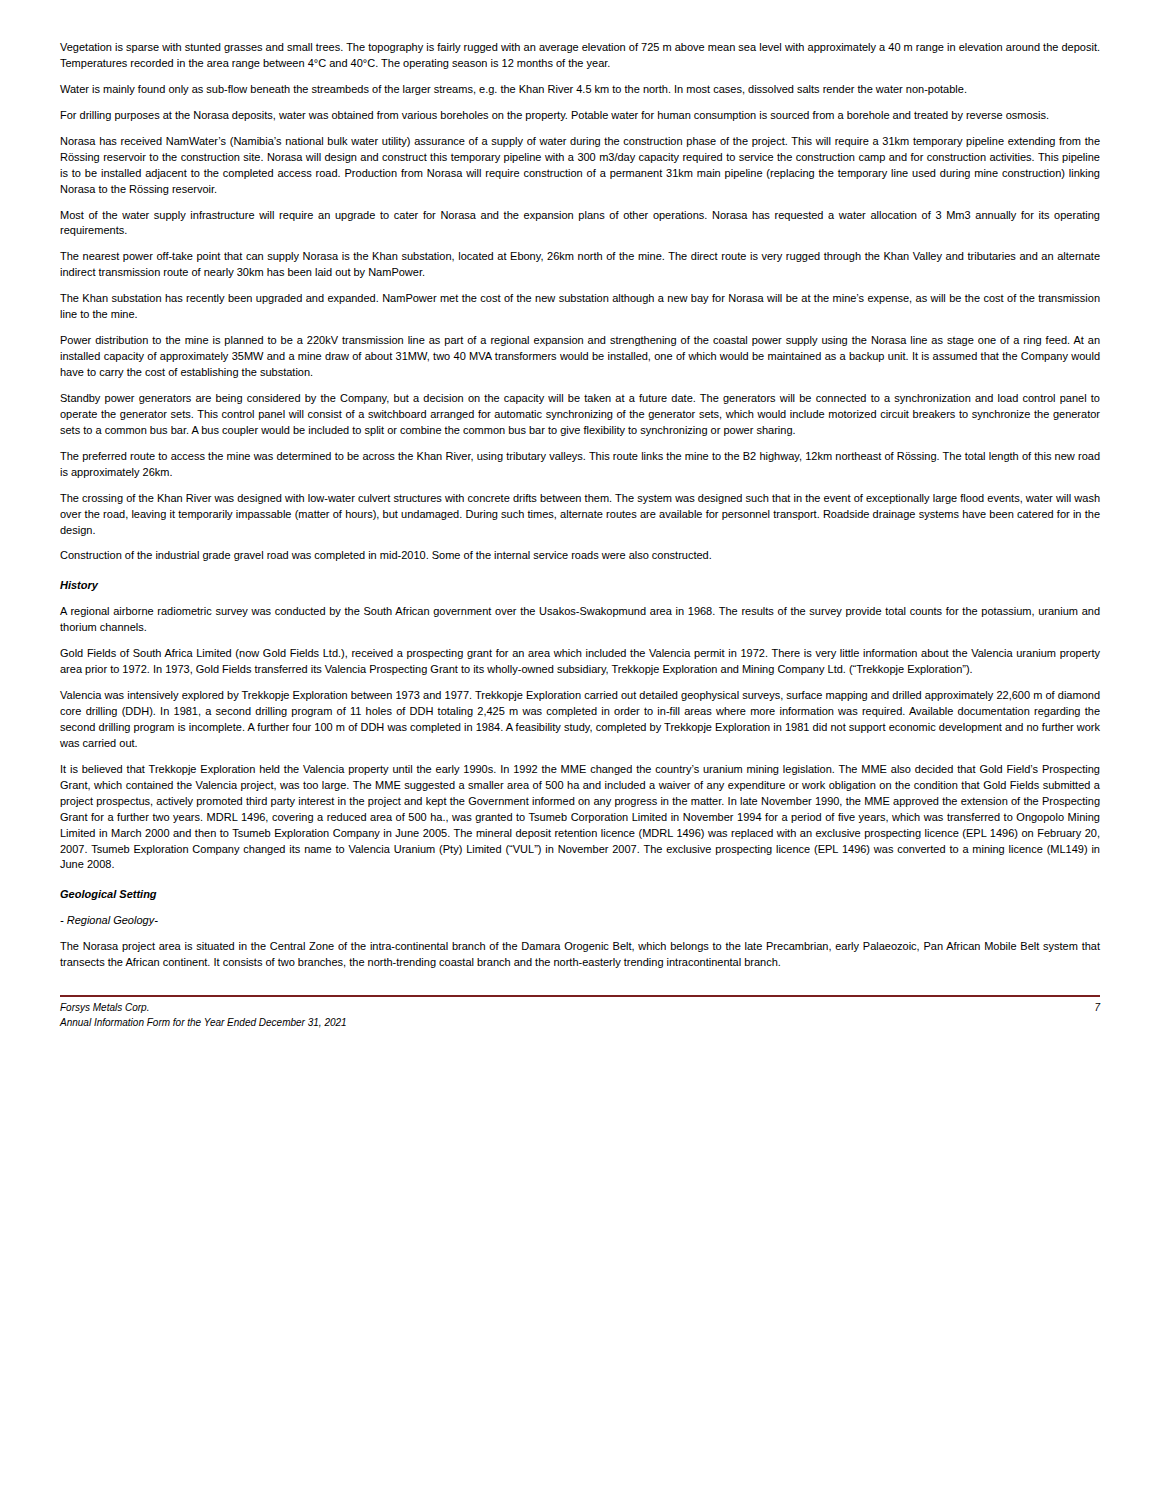Vegetation is sparse with stunted grasses and small trees. The topography is fairly rugged with an average elevation of 725 m above mean sea level with approximately a 40 m range in elevation around the deposit. Temperatures recorded in the area range between 4°C and 40°C. The operating season is 12 months of the year.
Water is mainly found only as sub-flow beneath the streambeds of the larger streams, e.g. the Khan River 4.5 km to the north. In most cases, dissolved salts render the water non-potable.
For drilling purposes at the Norasa deposits, water was obtained from various boreholes on the property. Potable water for human consumption is sourced from a borehole and treated by reverse osmosis.
Norasa has received NamWater’s (Namibia’s national bulk water utility) assurance of a supply of water during the construction phase of the project. This will require a 31km temporary pipeline extending from the Rössing reservoir to the construction site. Norasa will design and construct this temporary pipeline with a 300 m3/day capacity required to service the construction camp and for construction activities. This pipeline is to be installed adjacent to the completed access road. Production from Norasa will require construction of a permanent 31km main pipeline (replacing the temporary line used during mine construction) linking Norasa to the Rössing reservoir.
Most of the water supply infrastructure will require an upgrade to cater for Norasa and the expansion plans of other operations. Norasa has requested a water allocation of 3 Mm3 annually for its operating requirements.
The nearest power off-take point that can supply Norasa is the Khan substation, located at Ebony, 26km north of the mine. The direct route is very rugged through the Khan Valley and tributaries and an alternate indirect transmission route of nearly 30km has been laid out by NamPower.
The Khan substation has recently been upgraded and expanded. NamPower met the cost of the new substation although a new bay for Norasa will be at the mine’s expense, as will be the cost of the transmission line to the mine.
Power distribution to the mine is planned to be a 220kV transmission line as part of a regional expansion and strengthening of the coastal power supply using the Norasa line as stage one of a ring feed. At an installed capacity of approximately 35MW and a mine draw of about 31MW, two 40 MVA transformers would be installed, one of which would be maintained as a backup unit. It is assumed that the Company would have to carry the cost of establishing the substation.
Standby power generators are being considered by the Company, but a decision on the capacity will be taken at a future date. The generators will be connected to a synchronization and load control panel to operate the generator sets. This control panel will consist of a switchboard arranged for automatic synchronizing of the generator sets, which would include motorized circuit breakers to synchronize the generator sets to a common bus bar. A bus coupler would be included to split or combine the common bus bar to give flexibility to synchronizing or power sharing.
The preferred route to access the mine was determined to be across the Khan River, using tributary valleys. This route links the mine to the B2 highway, 12km northeast of Rössing. The total length of this new road is approximately 26km.
The crossing of the Khan River was designed with low-water culvert structures with concrete drifts between them. The system was designed such that in the event of exceptionally large flood events, water will wash over the road, leaving it temporarily impassable (matter of hours), but undamaged. During such times, alternate routes are available for personnel transport. Roadside drainage systems have been catered for in the design.
Construction of the industrial grade gravel road was completed in mid-2010. Some of the internal service roads were also constructed.
History
A regional airborne radiometric survey was conducted by the South African government over the Usakos-Swakopmund area in 1968. The results of the survey provide total counts for the potassium, uranium and thorium channels.
Gold Fields of South Africa Limited (now Gold Fields Ltd.), received a prospecting grant for an area which included the Valencia permit in 1972. There is very little information about the Valencia uranium property area prior to 1972. In 1973, Gold Fields transferred its Valencia Prospecting Grant to its wholly-owned subsidiary, Trekkopje Exploration and Mining Company Ltd. (“Trekkopje Exploration”).
Valencia was intensively explored by Trekkopje Exploration between 1973 and 1977. Trekkopje Exploration carried out detailed geophysical surveys, surface mapping and drilled approximately 22,600 m of diamond core drilling (DDH). In 1981, a second drilling program of 11 holes of DDH totaling 2,425 m was completed in order to in-fill areas where more information was required. Available documentation regarding the second drilling program is incomplete. A further four 100 m of DDH was completed in 1984. A feasibility study, completed by Trekkopje Exploration in 1981 did not support economic development and no further work was carried out.
It is believed that Trekkopje Exploration held the Valencia property until the early 1990s. In 1992 the MME changed the country’s uranium mining legislation. The MME also decided that Gold Field’s Prospecting Grant, which contained the Valencia project, was too large. The MME suggested a smaller area of 500 ha and included a waiver of any expenditure or work obligation on the condition that Gold Fields submitted a project prospectus, actively promoted third party interest in the project and kept the Government informed on any progress in the matter. In late November 1990, the MME approved the extension of the Prospecting Grant for a further two years. MDRL 1496, covering a reduced area of 500 ha., was granted to Tsumeb Corporation Limited in November 1994 for a period of five years, which was transferred to Ongopolo Mining Limited in March 2000 and then to Tsumeb Exploration Company in June 2005. The mineral deposit retention licence (MDRL 1496) was replaced with an exclusive prospecting licence (EPL 1496) on February 20, 2007. Tsumeb Exploration Company changed its name to Valencia Uranium (Pty) Limited (“VUL”) in November 2007. The exclusive prospecting licence (EPL 1496) was converted to a mining licence (ML149) in June 2008.
Geological Setting
- Regional Geology-
The Norasa project area is situated in the Central Zone of the intra-continental branch of the Damara Orogenic Belt, which belongs to the late Precambrian, early Palaeozoic, Pan African Mobile Belt system that transects the African continent. It consists of two branches, the north-trending coastal branch and the north-easterly trending intracontinental branch.
7 Forsys Metals Corp.
Annual Information Form for the Year Ended December 31, 2021